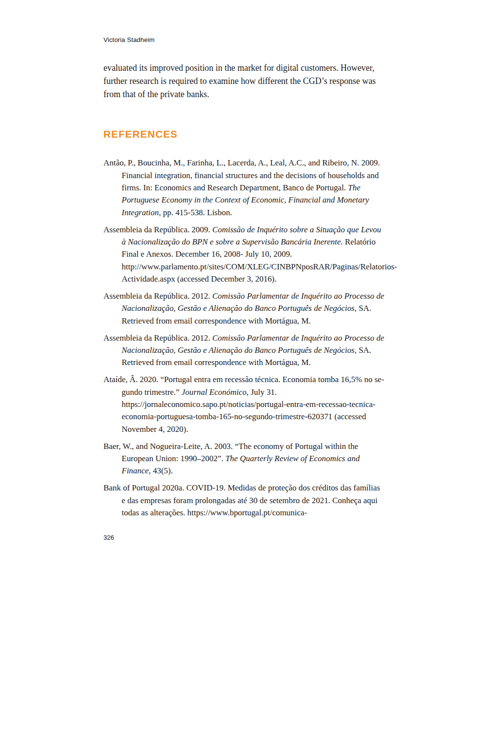Victoria Stadheim
evaluated its improved position in the market for digital customers. However, further research is required to examine how different the CGD’s response was from that of the private banks.
References
Antão, P., Boucinha, M., Farinha, L., Lacerda, A., Leal, A.C., and Ribeiro, N. 2009. Financial integration, financial structures and the decisions of households and firms. In: Economics and Research Department, Banco de Portugal. The Portuguese Economy in the Context of Economic, Financial and Monetary Integration, pp. 415-538. Lisbon.
Assembleia da República. 2009. Comissão de Inquérito sobre a Situação que Levou à Nacionalização do BPN e sobre a Supervisão Bancária Inerente. Relatório Final e Anexos. December 16, 2008- July 10, 2009. http://www.parlamento.pt/sites/COM/XLEG/CINBPNposRAR/Paginas/Relatorios-Actividade.aspx (accessed December 3, 2016).
Assembleia da República. 2012. Comissão Parlamentar de Inquérito ao Processo de Nacionalização, Gestão e Alienação do Banco Português de Negócios, SA. Retrieved from email correspondence with Mortágua, M.
Assembleia da República. 2012. Comissão Parlamentar de Inquérito ao Processo de Nacionalização, Gestão e Alienação do Banco Português de Negócios, SA. Retrieved from email correspondence with Mortágua, M.
Ataíde, Â. 2020. “Portugal entra em recessão técnica. Economia tomba 16,5% no segundo trimestre.” Journal Económico, July 31. https://jornaleconomico.sapo.pt/noticias/portugal-entra-em-recessao-tecnica-economia-portuguesa-tomba-165-no-segundo-trimestre-620371 (accessed November 4, 2020).
Baer, W., and Nogueira-Leite, A. 2003. “The economy of Portugal within the European Union: 1990–2002”. The Quarterly Review of Economics and Finance, 43(5).
Bank of Portugal 2020a. COVID-19. Medidas de proteção dos créditos das famílias e das empresas foram prolongadas até 30 de setembro de 2021. Conheça aqui todas as alterações. https://www.bportugal.pt/comunica-
326